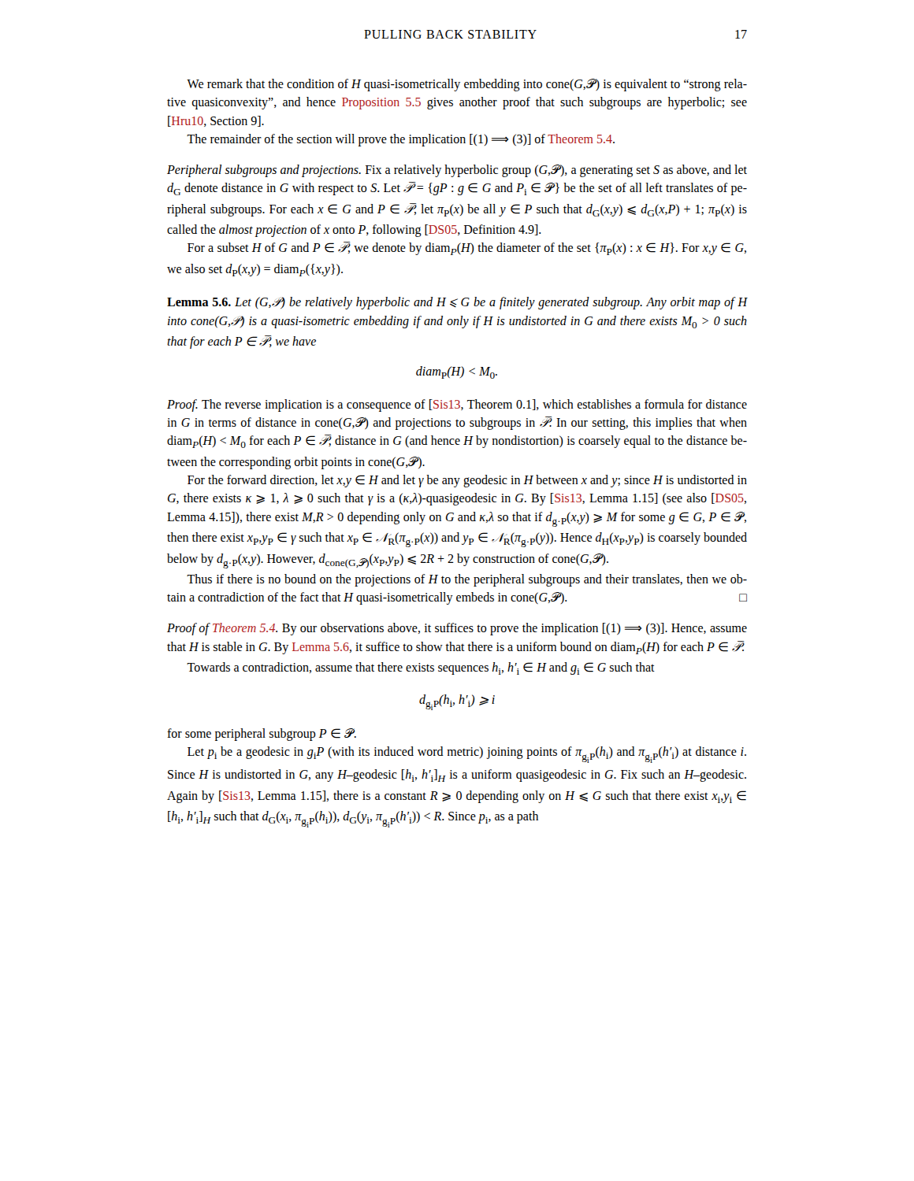PULLING BACK STABILITY 17
We remark that the condition of H quasi-isometrically embedding into cone(G,𝒫) is equivalent to “strong relative quasiconvexity”, and hence Proposition 5.5 gives another proof that such subgroups are hyperbolic; see [Hru10, Section 9].
The remainder of the section will prove the implication [(1) ⟹ (3)] of Theorem 5.4.
Peripheral subgroups and projections. Fix a relatively hyperbolic group (G,𝒫), a generating set S as above, and let dG denote distance in G with respect to S. Let 𝒫̅ = {gP : g ∈ G and Pi ∈ 𝒫} be the set of all left translates of peripheral subgroups. For each x ∈ G and P ∈ 𝒫̅, let πP(x) be all y ∈ P such that dG(x,y) ⩽ dG(x,P) + 1; πP(x) is called the almost projection of x onto P, following [DS05, Definition 4.9].
For a subset H of G and P ∈ 𝒫̅, we denote by diamP(H) the diameter of the set {πP(x) : x ∈ H}. For x,y ∈ G, we also set dP(x,y) = diamP({x,y}).
Lemma 5.6. Let (G,𝒫) be relatively hyperbolic and H ⩽ G be a finitely generated subgroup. Any orbit map of H into cone(G,𝒫) is a quasi-isometric embedding if and only if H is undistorted in G and there exists M0 > 0 such that for each P ∈ 𝒫̅, we have
diamP(H) < M0.
Proof. The reverse implication is a consequence of [Sis13, Theorem 0.1], which establishes a formula for distance in G in terms of distance in cone(G,𝒫) and projections to subgroups in 𝒫̅. In our setting, this implies that when diamP(H) < M0 for each P ∈ 𝒫̅, distance in G (and hence H by nondistortion) is coarsely equal to the distance between the corresponding orbit points in cone(G,𝒫).
For the forward direction, let x,y ∈ H and let γ be any geodesic in H between x and y; since H is undistorted in G, there exists κ ⩾ 1, λ ⩾ 0 such that γ is a (κ,λ)-quasigeodesic in G. By [Sis13, Lemma 1.15] (see also [DS05, Lemma 4.15]), there exist M,R > 0 depending only on G and κ,λ so that if dg·P(x,y) ⩾ M for some g ∈ G, P ∈ 𝒫, then there exist xP,yP ∈ γ such that xP ∈ 𝒩R(πg·P(x)) and yP ∈ 𝒩R(πg·P(y)). Hence dH(xP,yP) is coarsely bounded below by dg·P(x,y). However, dcone(G,𝒫)(xP,yP) ⩽ 2R + 2 by construction of cone(G,𝒫).
Thus if there is no bound on the projections of H to the peripheral subgroups and their translates, then we obtain a contradiction of the fact that H quasi-isometrically embeds in cone(G,𝒫). □
Proof of Theorem 5.4. By our observations above, it suffices to prove the implication [(1) ⟹ (3)]. Hence, assume that H is stable in G. By Lemma 5.6, it suffice to show that there is a uniform bound on diamP(H) for each P ∈ 𝒫̅.
Towards a contradiction, assume that there exists sequences hi, h′i ∈ H and gi ∈ G such that
dgiP(hi, h′i) ⩾ i
for some peripheral subgroup P ∈ 𝒫.
Let pi be a geodesic in giP (with its induced word metric) joining points of πgiP(hi) and πgiP(h′i) at distance i. Since H is undistorted in G, any H–geodesic [hi, h′i]H is a uniform quasigeodesic in G. Fix such an H–geodesic. Again by [Sis13, Lemma 1.15], there is a constant R ⩾ 0 depending only on H ⩽ G such that there exist xi,yi ∈ [hi, h′i]H such that dG(xi, πgiP(hi)), dG(yi, πgiP(h′i)) < R. Since pi, as a path